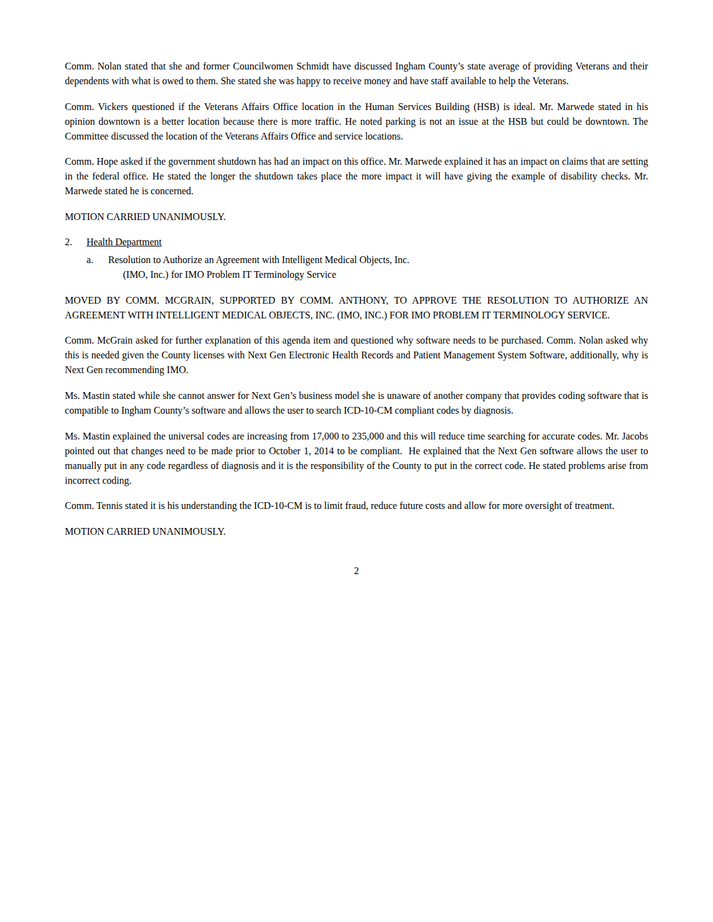Comm. Nolan stated that she and former Councilwomen Schmidt have discussed Ingham County’s state average of providing Veterans and their dependents with what is owed to them. She stated she was happy to receive money and have staff available to help the Veterans.
Comm. Vickers questioned if the Veterans Affairs Office location in the Human Services Building (HSB) is ideal. Mr. Marwede stated in his opinion downtown is a better location because there is more traffic. He noted parking is not an issue at the HSB but could be downtown. The Committee discussed the location of the Veterans Affairs Office and service locations.
Comm. Hope asked if the government shutdown has had an impact on this office. Mr. Marwede explained it has an impact on claims that are setting in the federal office. He stated the longer the shutdown takes place the more impact it will have giving the example of disability checks. Mr. Marwede stated he is concerned.
MOTION CARRIED UNANIMOUSLY.
2. Health Department
a. Resolution to Authorize an Agreement with Intelligent Medical Objects, Inc.(IMO, Inc.) for IMO Problem IT Terminology Service
MOVED BY COMM. MCGRAIN, SUPPORTED BY COMM. ANTHONY, TO APPROVE THE RESOLUTION TO AUTHORIZE AN AGREEMENT WITH INTELLIGENT MEDICAL OBJECTS, INC. (IMO, INC.) FOR IMO PROBLEM IT TERMINOLOGY SERVICE.
Comm. McGrain asked for further explanation of this agenda item and questioned why software needs to be purchased. Comm. Nolan asked why this is needed given the County licenses with Next Gen Electronic Health Records and Patient Management System Software, additionally, why is Next Gen recommending IMO.
Ms. Mastin stated while she cannot answer for Next Gen’s business model she is unaware of another company that provides coding software that is compatible to Ingham County’s software and allows the user to search ICD-10-CM compliant codes by diagnosis.
Ms. Mastin explained the universal codes are increasing from 17,000 to 235,000 and this will reduce time searching for accurate codes. Mr. Jacobs pointed out that changes need to be made prior to October 1, 2014 to be compliant. He explained that the Next Gen software allows the user to manually put in any code regardless of diagnosis and it is the responsibility of the County to put in the correct code. He stated problems arise from incorrect coding.
Comm. Tennis stated it is his understanding the ICD-10-CM is to limit fraud, reduce future costs and allow for more oversight of treatment.
MOTION CARRIED UNANIMOUSLY.
2